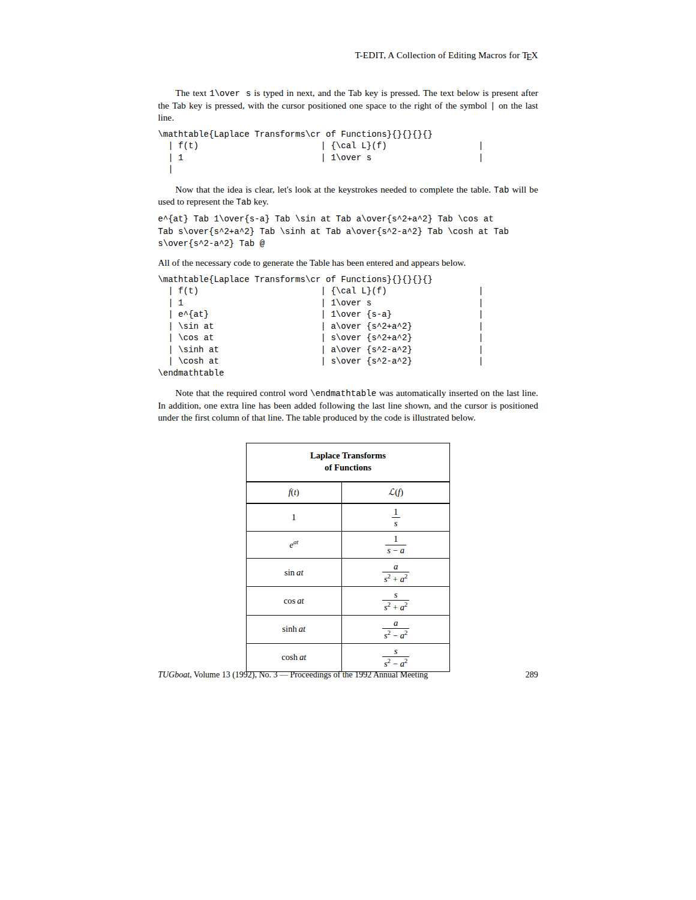T-EDIT, A Collection of Editing Macros for TEX
The text 1\over s is typed in next, and the Tab key is pressed. The text below is present after the Tab key is pressed, with the cursor positioned one space to the right of the symbol | on the last line.
\mathtable{Laplace Transforms\cr of Functions}{}{}{}{}
  | f(t)                        | {\cal L}(f)                  |
  | 1                           | 1\over s                     |
  |
Now that the idea is clear, let's look at the keystrokes needed to complete the table. Tab will be used to represent the Tab key.
e^{at} Tab 1\over{s-a} Tab \sin at Tab a\over{s^2+a^2} Tab \cos at
Tab s\over{s^2+a^2} Tab \sinh at Tab a\over{s^2-a^2} Tab \cosh at Tab
s\over{s^2-a^2} Tab @
All of the necessary code to generate the Table has been entered and appears below.
\mathtable{Laplace Transforms\cr of Functions}{}{}{}{}
  | f(t)                        | {\cal L}(f)                  |
  | 1                           | 1\over s                     |
  | e^{at}                      | 1\over {s-a}                 |
  | \sin at                     | a\over {s^2+a^2}             |
  | \cos at                     | s\over {s^2+a^2}             |
  | \sinh at                    | a\over {s^2-a^2}             |
  | \cosh at                    | s\over {s^2-a^2}             |
\endmathtable
Note that the required control word \endmathtable was automatically inserted on the last line. In addition, one extra line has been added following the last line shown, and the cursor is positioned under the first column of that line. The table produced by the code is illustrated below.
| Laplace Transforms of Functions |
| f ( t ) | ℒ ( f ) |
| 1 | 1 s |
| e at | 1 s − a |
| sin at | a s 2 + a 2 |
| cos at | s s 2 + a 2 |
| sinh at | a s 2 − a 2 |
| cosh at | s s 2 − a 2 |
TUGboat, Volume 13 (1992), No. 3 — Proceedings of the 1992 Annual Meeting
289